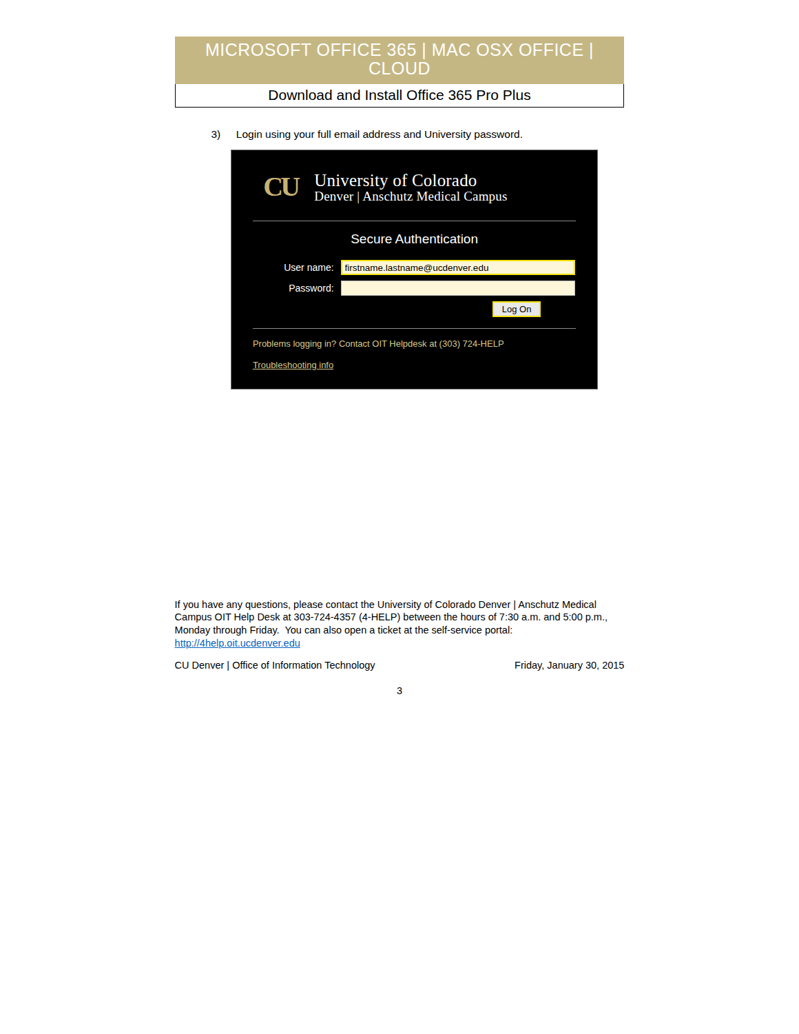MICROSOFT OFFICE 365 | MAC OSX OFFICE | CLOUD
Download and Install Office 365 Pro Plus
3) Login using your full email address and University password.
CU
University of Colorado
Denver | Anschutz Medical Campus
Secure Authentication
User name:
Password:
Log On
Problems logging in? Contact OIT Helpdesk at (303) 724-HELP
Troubleshooting info
If you have any questions, please contact the University of Colorado Denver | Anschutz Medical Campus OIT Help Desk at 303-724-4357 (4-HELP) between the hours of 7:30 a.m. and 5:00 p.m., Monday through Friday. You can also open a ticket at the self-service portal: http://4help.oit.ucdenver.edu
CU Denver | Office of Information Technology Friday, January 30, 2015
3